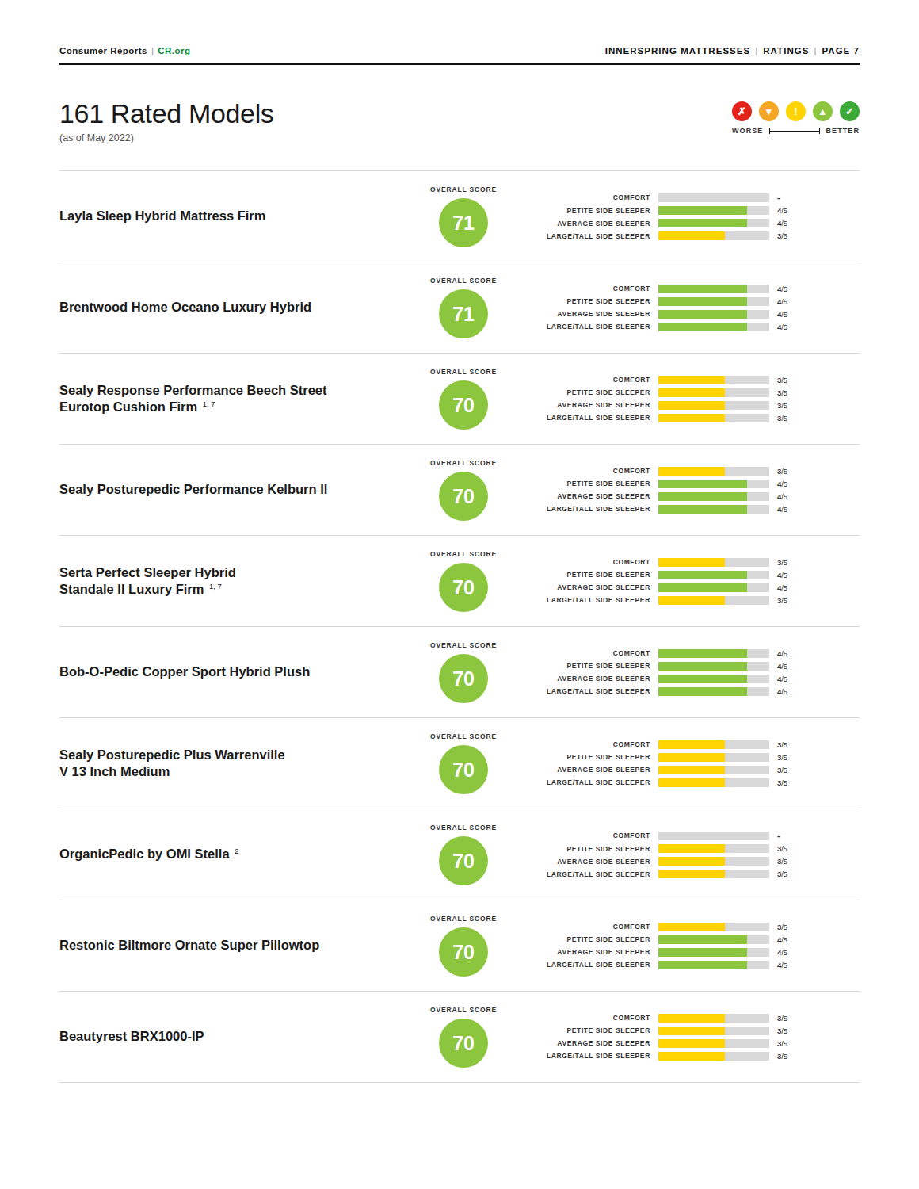Consumer Reports|CR.org
INNERSPRING MATTRESSES|RATINGS|PAGE 7
161 Rated Models
(as of May 2022)
✗
▾
!
▴
✓
WORSE BETTER
| Layla Sleep Hybrid Mattress Firm | OVERALL SCORE 71 | COMFORT - PETITE SIDE SLEEPER 4 /5 AVERAGE SIDE SLEEPER 4 /5 LARGE/TALL SIDE SLEEPER 3 /5 |
| Brentwood Home Oceano Luxury Hybrid | OVERALL SCORE 71 | COMFORT 4 /5 PETITE SIDE SLEEPER 4 /5 AVERAGE SIDE SLEEPER 4 /5 LARGE/TALL SIDE SLEEPER 4 /5 |
| Sealy Response Performance Beech Street Eurotop Cushion Firm 1, 7 | OVERALL SCORE 70 | COMFORT 3 /5 PETITE SIDE SLEEPER 3 /5 AVERAGE SIDE SLEEPER 3 /5 LARGE/TALL SIDE SLEEPER 3 /5 |
| Sealy Posturepedic Performance Kelburn II | OVERALL SCORE 70 | COMFORT 3 /5 PETITE SIDE SLEEPER 4 /5 AVERAGE SIDE SLEEPER 4 /5 LARGE/TALL SIDE SLEEPER 4 /5 |
| Serta Perfect Sleeper Hybrid Standale II Luxury Firm 1, 7 | OVERALL SCORE 70 | COMFORT 3 /5 PETITE SIDE SLEEPER 4 /5 AVERAGE SIDE SLEEPER 4 /5 LARGE/TALL SIDE SLEEPER 3 /5 |
| Bob-O-Pedic Copper Sport Hybrid Plush | OVERALL SCORE 70 | COMFORT 4 /5 PETITE SIDE SLEEPER 4 /5 AVERAGE SIDE SLEEPER 4 /5 LARGE/TALL SIDE SLEEPER 4 /5 |
| Sealy Posturepedic Plus Warrenville V 13 Inch Medium | OVERALL SCORE 70 | COMFORT 3 /5 PETITE SIDE SLEEPER 3 /5 AVERAGE SIDE SLEEPER 3 /5 LARGE/TALL SIDE SLEEPER 3 /5 |
| OrganicPedic by OMI Stella 2 | OVERALL SCORE 70 | COMFORT - PETITE SIDE SLEEPER 3 /5 AVERAGE SIDE SLEEPER 3 /5 LARGE/TALL SIDE SLEEPER 3 /5 |
| Restonic Biltmore Ornate Super Pillowtop | OVERALL SCORE 70 | COMFORT 3 /5 PETITE SIDE SLEEPER 4 /5 AVERAGE SIDE SLEEPER 4 /5 LARGE/TALL SIDE SLEEPER 4 /5 |
| Beautyrest BRX1000-IP | OVERALL SCORE 70 | COMFORT 3 /5 PETITE SIDE SLEEPER 3 /5 AVERAGE SIDE SLEEPER 3 /5 LARGE/TALL SIDE SLEEPER 3 /5 |